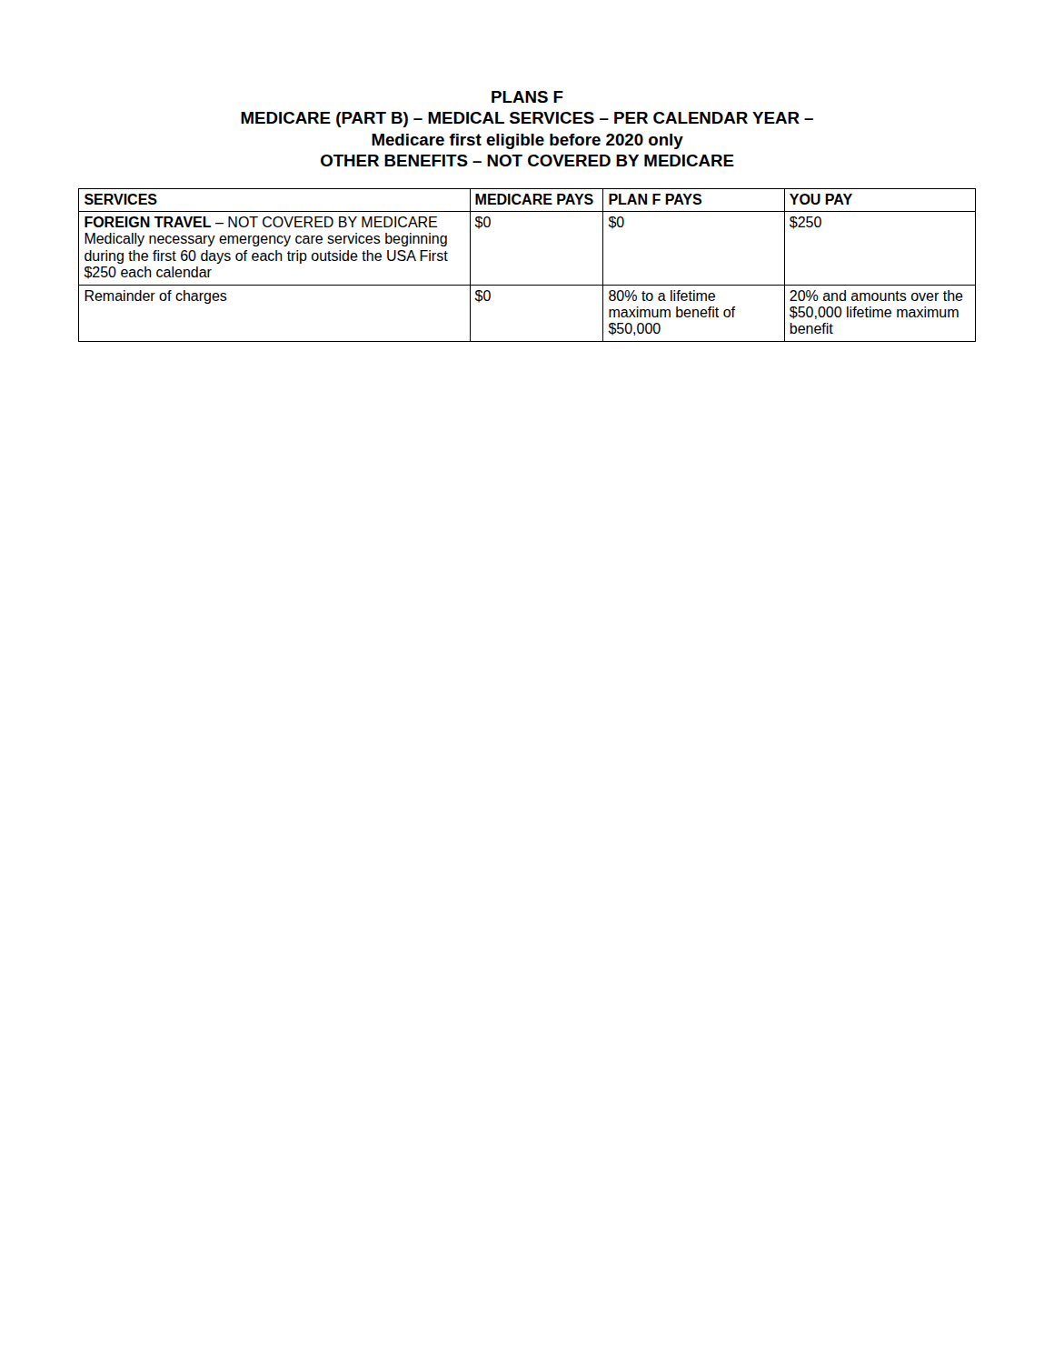PLANS F
MEDICARE (PART B) – MEDICAL SERVICES – PER CALENDAR YEAR –
Medicare first eligible before 2020 only
OTHER BENEFITS – NOT COVERED BY MEDICARE
| SERVICES | MEDICARE PAYS | PLAN F PAYS | YOU PAY |
| --- | --- | --- | --- |
| FOREIGN TRAVEL – NOT COVERED BY MEDICARE Medically necessary emergency care services beginning during the first 60 days of each trip outside the USA First $250 each calendar | $0 | $0 | $250 |
| Remainder of charges | $0 | 80% to a lifetime maximum benefit of $50,000 | 20% and amounts over the $50,000 lifetime maximum benefit |